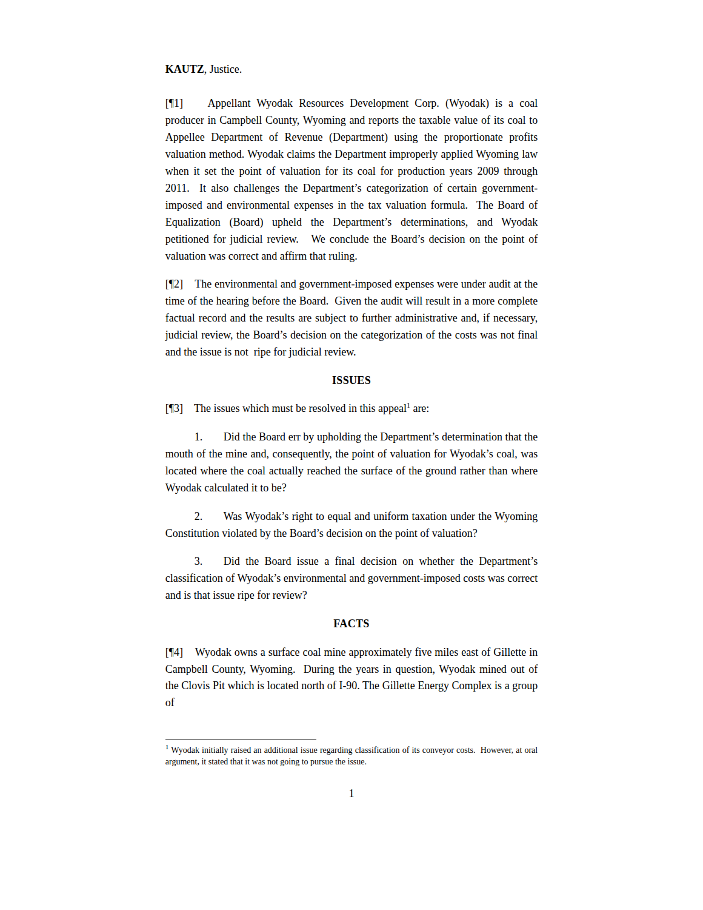KAUTZ, Justice.
[¶1] Appellant Wyodak Resources Development Corp. (Wyodak) is a coal producer in Campbell County, Wyoming and reports the taxable value of its coal to Appellee Department of Revenue (Department) using the proportionate profits valuation method. Wyodak claims the Department improperly applied Wyoming law when it set the point of valuation for its coal for production years 2009 through 2011. It also challenges the Department’s categorization of certain government-imposed and environmental expenses in the tax valuation formula. The Board of Equalization (Board) upheld the Department’s determinations, and Wyodak petitioned for judicial review. We conclude the Board’s decision on the point of valuation was correct and affirm that ruling.
[¶2] The environmental and government-imposed expenses were under audit at the time of the hearing before the Board. Given the audit will result in a more complete factual record and the results are subject to further administrative and, if necessary, judicial review, the Board’s decision on the categorization of the costs was not final and the issue is not ripe for judicial review.
ISSUES
[¶3] The issues which must be resolved in this appeal1 are:
1. Did the Board err by upholding the Department’s determination that the mouth of the mine and, consequently, the point of valuation for Wyodak’s coal, was located where the coal actually reached the surface of the ground rather than where Wyodak calculated it to be?
2. Was Wyodak’s right to equal and uniform taxation under the Wyoming Constitution violated by the Board’s decision on the point of valuation?
3. Did the Board issue a final decision on whether the Department’s classification of Wyodak’s environmental and government-imposed costs was correct and is that issue ripe for review?
FACTS
[¶4] Wyodak owns a surface coal mine approximately five miles east of Gillette in Campbell County, Wyoming. During the years in question, Wyodak mined out of the Clovis Pit which is located north of I-90. The Gillette Energy Complex is a group of
1 Wyodak initially raised an additional issue regarding classification of its conveyor costs. However, at oral argument, it stated that it was not going to pursue the issue.
1